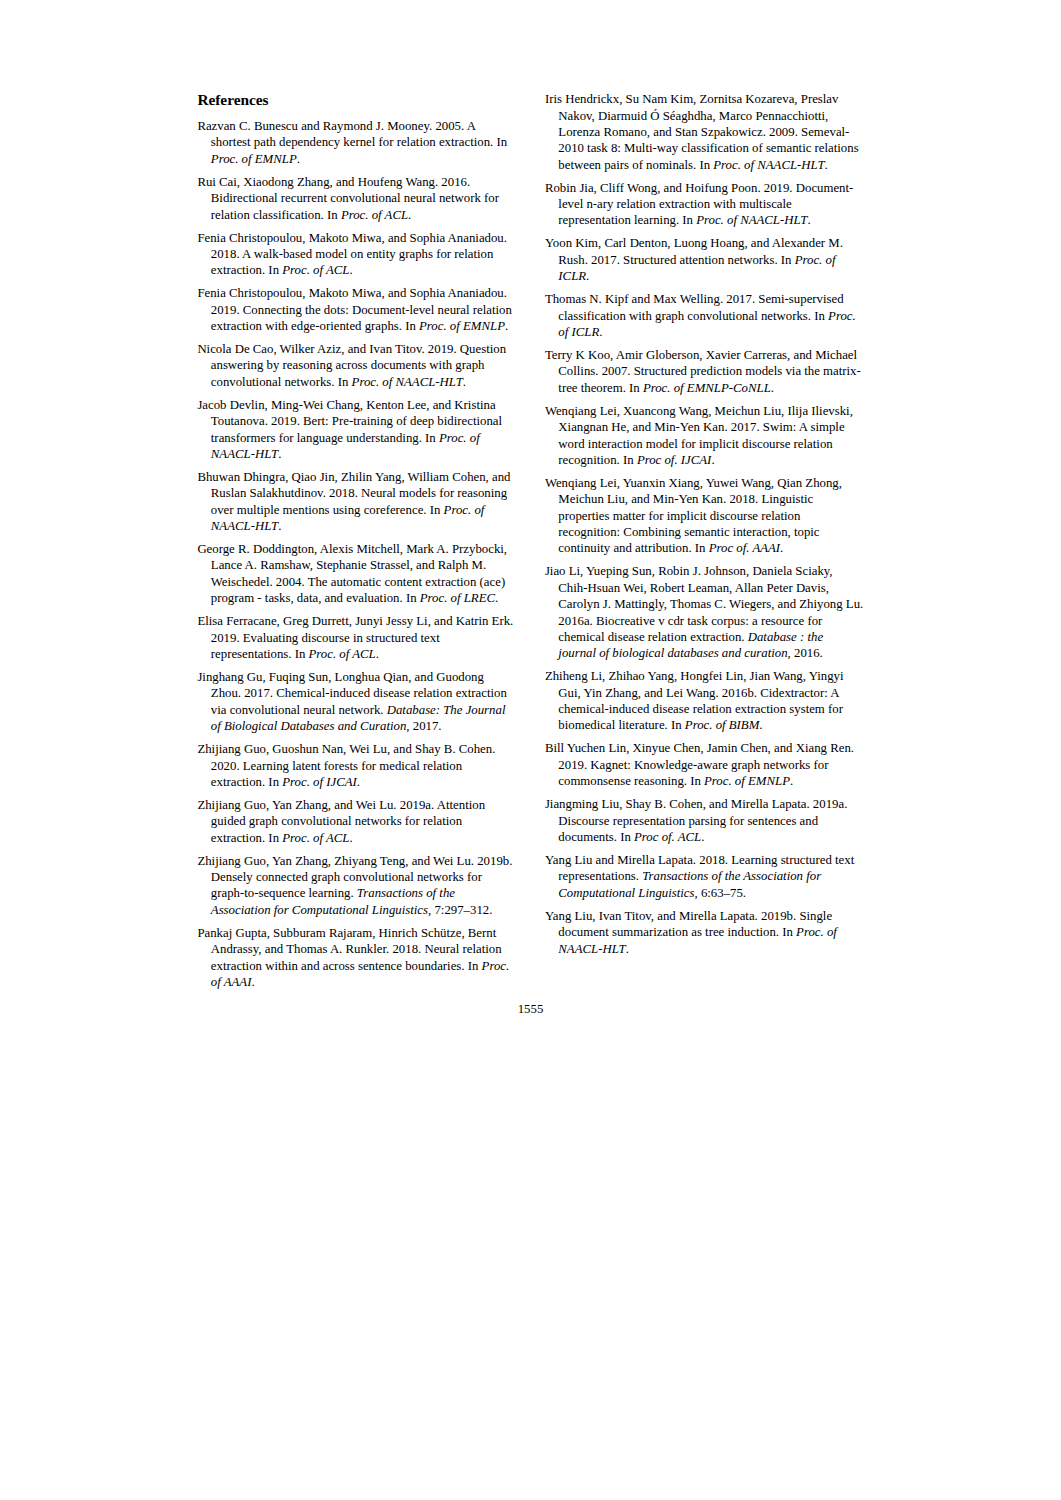References
Razvan C. Bunescu and Raymond J. Mooney. 2005. A shortest path dependency kernel for relation extraction. In Proc. of EMNLP.
Rui Cai, Xiaodong Zhang, and Houfeng Wang. 2016. Bidirectional recurrent convolutional neural network for relation classification. In Proc. of ACL.
Fenia Christopoulou, Makoto Miwa, and Sophia Ananiadou. 2018. A walk-based model on entity graphs for relation extraction. In Proc. of ACL.
Fenia Christopoulou, Makoto Miwa, and Sophia Ananiadou. 2019. Connecting the dots: Document-level neural relation extraction with edge-oriented graphs. In Proc. of EMNLP.
Nicola De Cao, Wilker Aziz, and Ivan Titov. 2019. Question answering by reasoning across documents with graph convolutional networks. In Proc. of NAACL-HLT.
Jacob Devlin, Ming-Wei Chang, Kenton Lee, and Kristina Toutanova. 2019. Bert: Pre-training of deep bidirectional transformers for language understanding. In Proc. of NAACL-HLT.
Bhuwan Dhingra, Qiao Jin, Zhilin Yang, William Cohen, and Ruslan Salakhutdinov. 2018. Neural models for reasoning over multiple mentions using coreference. In Proc. of NAACL-HLT.
George R. Doddington, Alexis Mitchell, Mark A. Przybocki, Lance A. Ramshaw, Stephanie Strassel, and Ralph M. Weischedel. 2004. The automatic content extraction (ace) program - tasks, data, and evaluation. In Proc. of LREC.
Elisa Ferracane, Greg Durrett, Junyi Jessy Li, and Katrin Erk. 2019. Evaluating discourse in structured text representations. In Proc. of ACL.
Jinghang Gu, Fuqing Sun, Longhua Qian, and Guodong Zhou. 2017. Chemical-induced disease relation extraction via convolutional neural network. Database: The Journal of Biological Databases and Curation, 2017.
Zhijiang Guo, Guoshun Nan, Wei Lu, and Shay B. Cohen. 2020. Learning latent forests for medical relation extraction. In Proc. of IJCAI.
Zhijiang Guo, Yan Zhang, and Wei Lu. 2019a. Attention guided graph convolutional networks for relation extraction. In Proc. of ACL.
Zhijiang Guo, Yan Zhang, Zhiyang Teng, and Wei Lu. 2019b. Densely connected graph convolutional networks for graph-to-sequence learning. Transactions of the Association for Computational Linguistics, 7:297–312.
Pankaj Gupta, Subburam Rajaram, Hinrich Schütze, Bernt Andrassy, and Thomas A. Runkler. 2018. Neural relation extraction within and across sentence boundaries. In Proc. of AAAI.
Iris Hendrickx, Su Nam Kim, Zornitsa Kozareva, Preslav Nakov, Diarmuid Ó Séaghdha, Marco Pennacchiotti, Lorenza Romano, and Stan Szpakowicz. 2009. Semeval-2010 task 8: Multi-way classification of semantic relations between pairs of nominals. In Proc. of NAACL-HLT.
Robin Jia, Cliff Wong, and Hoifung Poon. 2019. Document-level n-ary relation extraction with multiscale representation learning. In Proc. of NAACL-HLT.
Yoon Kim, Carl Denton, Luong Hoang, and Alexander M. Rush. 2017. Structured attention networks. In Proc. of ICLR.
Thomas N. Kipf and Max Welling. 2017. Semi-supervised classification with graph convolutional networks. In Proc. of ICLR.
Terry K Koo, Amir Globerson, Xavier Carreras, and Michael Collins. 2007. Structured prediction models via the matrix-tree theorem. In Proc. of EMNLP-CoNLL.
Wenqiang Lei, Xuancong Wang, Meichun Liu, Ilija Ilievski, Xiangnan He, and Min-Yen Kan. 2017. Swim: A simple word interaction model for implicit discourse relation recognition. In Proc of. IJCAI.
Wenqiang Lei, Yuanxin Xiang, Yuwei Wang, Qian Zhong, Meichun Liu, and Min-Yen Kan. 2018. Linguistic properties matter for implicit discourse relation recognition: Combining semantic interaction, topic continuity and attribution. In Proc of. AAAI.
Jiao Li, Yueping Sun, Robin J. Johnson, Daniela Sciaky, Chih-Hsuan Wei, Robert Leaman, Allan Peter Davis, Carolyn J. Mattingly, Thomas C. Wiegers, and Zhiyong Lu. 2016a. Biocreative v cdr task corpus: a resource for chemical disease relation extraction. Database : the journal of biological databases and curation, 2016.
Zhiheng Li, Zhihao Yang, Hongfei Lin, Jian Wang, Yingyi Gui, Yin Zhang, and Lei Wang. 2016b. Cidextractor: A chemical-induced disease relation extraction system for biomedical literature. In Proc. of BIBM.
Bill Yuchen Lin, Xinyue Chen, Jamin Chen, and Xiang Ren. 2019. Kagnet: Knowledge-aware graph networks for commonsense reasoning. In Proc. of EMNLP.
Jiangming Liu, Shay B. Cohen, and Mirella Lapata. 2019a. Discourse representation parsing for sentences and documents. In Proc of. ACL.
Yang Liu and Mirella Lapata. 2018. Learning structured text representations. Transactions of the Association for Computational Linguistics, 6:63–75.
Yang Liu, Ivan Titov, and Mirella Lapata. 2019b. Single document summarization as tree induction. In Proc. of NAACL-HLT.
1555